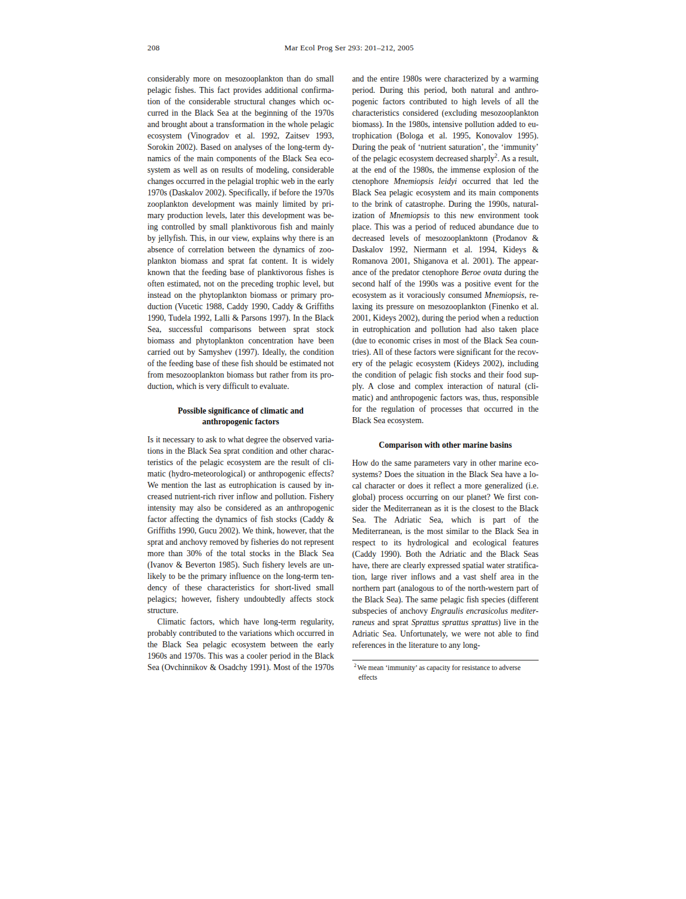208 Mar Ecol Prog Ser 293: 201–212, 2005
considerably more on mesozooplankton than do small pelagic fishes. This fact provides additional confirmation of the considerable structural changes which occurred in the Black Sea at the beginning of the 1970s and brought about a transformation in the whole pelagic ecosystem (Vinogradov et al. 1992, Zaitsev 1993, Sorokin 2002). Based on analyses of the long-term dynamics of the main components of the Black Sea ecosystem as well as on results of modeling, considerable changes occurred in the pelagial trophic web in the early 1970s (Daskalov 2002). Specifically, if before the 1970s zooplankton development was mainly limited by primary production levels, later this development was being controlled by small planktivorous fish and mainly by jellyfish. This, in our view, explains why there is an absence of correlation between the dynamics of zooplankton biomass and sprat fat content. It is widely known that the feeding base of planktivorous fishes is often estimated, not on the preceding trophic level, but instead on the phytoplankton biomass or primary production (Vucetic 1988, Caddy 1990, Caddy & Griffiths 1990, Tudela 1992, Lalli & Parsons 1997). In the Black Sea, successful comparisons between sprat stock biomass and phytoplankton concentration have been carried out by Samyshev (1997). Ideally, the condition of the feeding base of these fish should be estimated not from mesozooplankton biomass but rather from its production, which is very difficult to evaluate.
Possible significance of climatic and
anthropogenic factors
Is it necessary to ask to what degree the observed variations in the Black Sea sprat condition and other characteristics of the pelagic ecosystem are the result of climatic (hydro-meteorological) or anthropogenic effects? We mention the last as eutrophication is caused by increased nutrient-rich river inflow and pollution. Fishery intensity may also be considered as an anthropogenic factor affecting the dynamics of fish stocks (Caddy & Griffiths 1990, Gucu 2002). We think, however, that the sprat and anchovy removed by fisheries do not represent more than 30% of the total stocks in the Black Sea (Ivanov & Beverton 1985). Such fishery levels are unlikely to be the primary influence on the long-term tendency of these characteristics for short-lived small pelagics; however, fishery undoubtedly affects stock structure.
Climatic factors, which have long-term regularity, probably contributed to the variations which occurred in the Black Sea pelagic ecosystem between the early 1960s and 1970s. This was a cooler period in the Black Sea (Ovchinnikov & Osadchy 1991). Most of the 1970s and the entire 1980s were characterized by a warming period. During this period, both natural and anthropogenic factors contributed to high levels of all the characteristics considered (excluding mesozooplankton biomass). In the 1980s, intensive pollution added to eutrophication (Bologa et al. 1995, Konovalov 1995). During the peak of ‘nutrient saturation’, the ‘immunity’ of the pelagic ecosystem decreased sharply2. As a result, at the end of the 1980s, the immense explosion of the ctenophore Mnemiopsis leidyi occurred that led the Black Sea pelagic ecosystem and its main components to the brink of catastrophe. During the 1990s, naturalization of Mnemiopsis to this new environment took place. This was a period of reduced abundance due to decreased levels of mesozooplanktonn (Prodanov & Daskalov 1992, Niermann et al. 1994, Kideys & Romanova 2001, Shiganova et al. 2001). The appearance of the predator ctenophore Beroe ovata during the second half of the 1990s was a positive event for the ecosystem as it voraciously consumed Mnemiopsis, relaxing its pressure on mesozooplankton (Finenko et al. 2001, Kideys 2002), during the period when a reduction in eutrophication and pollution had also taken place (due to economic crises in most of the Black Sea countries). All of these factors were significant for the recovery of the pelagic ecosystem (Kideys 2002), including the condition of pelagic fish stocks and their food supply. A close and complex interaction of natural (climatic) and anthropogenic factors was, thus, responsible for the regulation of processes that occurred in the Black Sea ecosystem.
Comparison with other marine basins
How do the same parameters vary in other marine ecosystems? Does the situation in the Black Sea have a local character or does it reflect a more generalized (i.e. global) process occurring on our planet? We first consider the Mediterranean as it is the closest to the Black Sea. The Adriatic Sea, which is part of the Mediterranean, is the most similar to the Black Sea in respect to its hydrological and ecological features (Caddy 1990). Both the Adriatic and the Black Seas have, there are clearly expressed spatial water stratification, large river inflows and a vast shelf area in the northern part (analogous to of the north-western part of the Black Sea). The same pelagic fish species (different subspecies of anchovy Engraulis encrasicolus mediterraneus and sprat Sprattus sprattus sprattus) live in the Adriatic Sea. Unfortunately, we were not able to find references in the literature to any long-
2We mean ‘immunity’ as capacity for resistance to adverse effects